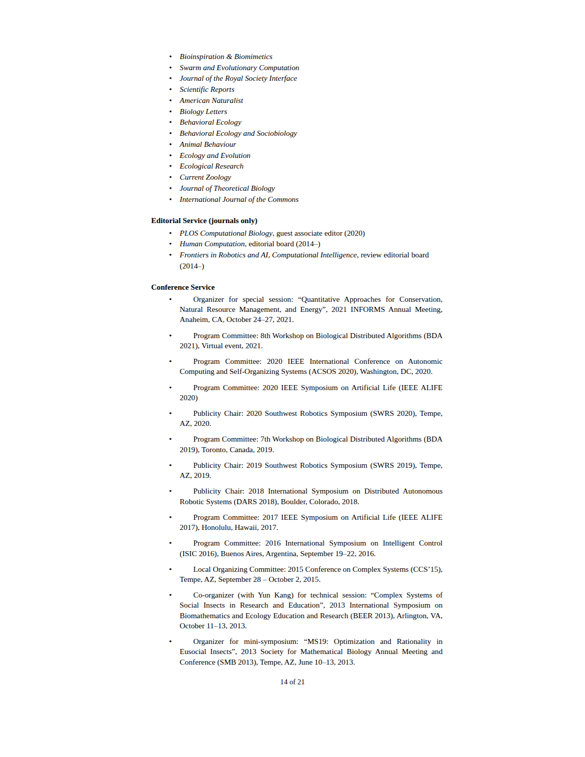Bioinspiration & Biomimetics
Swarm and Evolutionary Computation
Journal of the Royal Society Interface
Scientific Reports
American Naturalist
Biology Letters
Behavioral Ecology
Behavioral Ecology and Sociobiology
Animal Behaviour
Ecology and Evolution
Ecological Research
Current Zoology
Journal of Theoretical Biology
International Journal of the Commons
Editorial Service (journals only)
PLOS Computational Biology, guest associate editor (2020)
Human Computation, editorial board (2014–)
Frontiers in Robotics and AI, Computational Intelligence, review editorial board (2014–)
Conference Service
Organizer for special session: “Quantitative Approaches for Conservation, Natural Resource Management, and Energy”, 2021 INFORMS Annual Meeting, Anaheim, CA, October 24–27, 2021.
Program Committee: 8th Workshop on Biological Distributed Algorithms (BDA 2021), Virtual event, 2021.
Program Committee: 2020 IEEE International Conference on Autonomic Computing and Self-Organizing Systems (ACSOS 2020), Washington, DC, 2020.
Program Committee: 2020 IEEE Symposium on Artificial Life (IEEE ALIFE 2020)
Publicity Chair: 2020 Southwest Robotics Symposium (SWRS 2020), Tempe, AZ, 2020.
Program Committee: 7th Workshop on Biological Distributed Algorithms (BDA 2019), Toronto, Canada, 2019.
Publicity Chair: 2019 Southwest Robotics Symposium (SWRS 2019), Tempe, AZ, 2019.
Publicity Chair: 2018 International Symposium on Distributed Autonomous Robotic Systems (DARS 2018), Boulder, Colorado, 2018.
Program Committee: 2017 IEEE Symposium on Artificial Life (IEEE ALIFE 2017), Honolulu, Hawaii, 2017.
Program Committee: 2016 International Symposium on Intelligent Control (ISIC 2016), Buenos Aires, Argentina, September 19–22, 2016.
Local Organizing Committee: 2015 Conference on Complex Systems (CCS’15), Tempe, AZ, September 28 – October 2, 2015.
Co-organizer (with Yun Kang) for technical session: “Complex Systems of Social Insects in Research and Education”, 2013 International Symposium on Biomathematics and Ecology Education and Research (BEER 2013), Arlington, VA, October 11–13, 2013.
Organizer for mini-symposium: “MS19: Optimization and Rationality in Eusocial Insects”, 2013 Society for Mathematical Biology Annual Meeting and Conference (SMB 2013), Tempe, AZ, June 10–13, 2013.
14 of 21